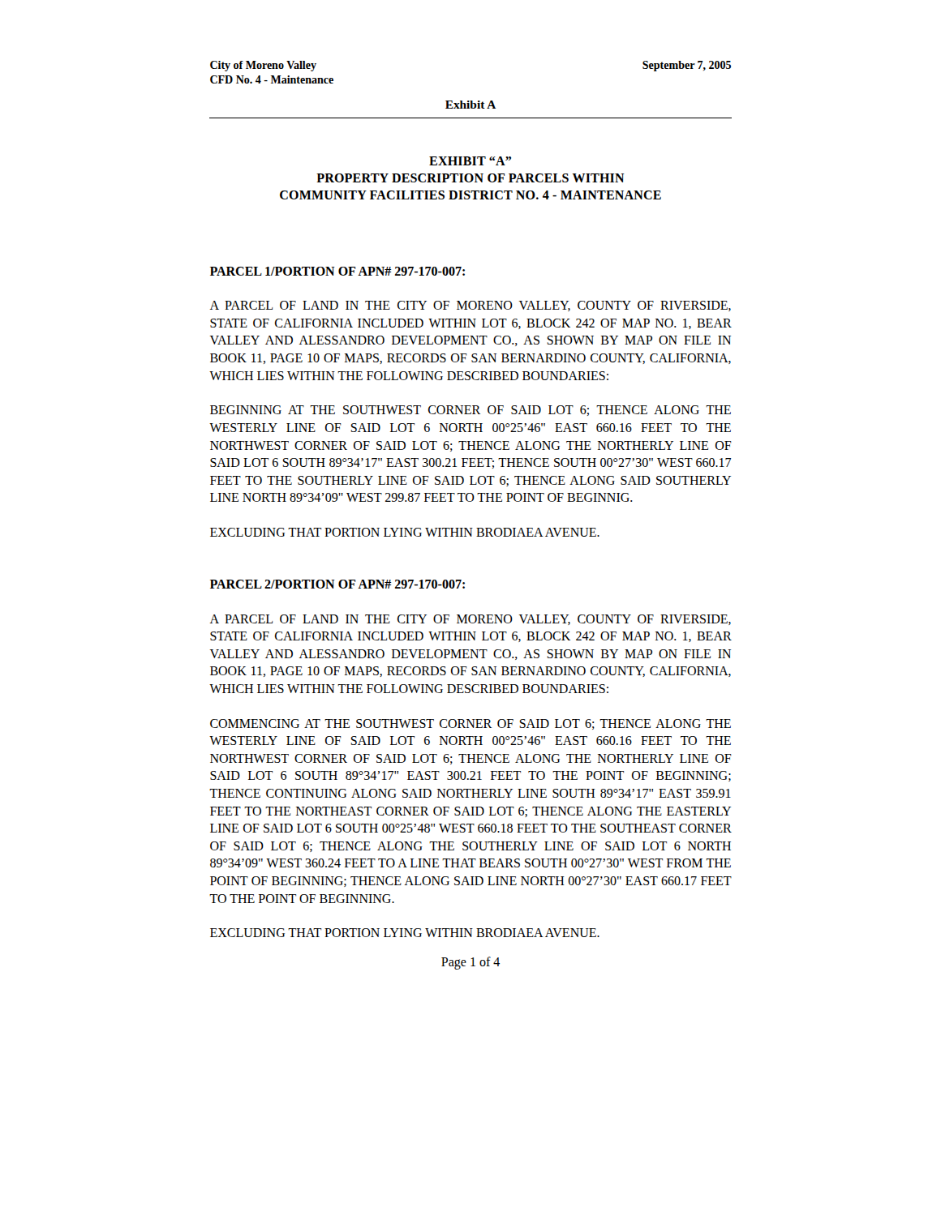City of Moreno Valley
CFD No. 4 - Maintenance
September 7, 2005
Exhibit A
EXHIBIT “A”
PROPERTY DESCRIPTION OF PARCELS WITHIN
COMMUNITY FACILITIES DISTRICT NO. 4 - MAINTENANCE
PARCEL 1/PORTION OF APN# 297-170-007:
A PARCEL OF LAND IN THE CITY OF MORENO VALLEY, COUNTY OF RIVERSIDE, STATE OF CALIFORNIA INCLUDED WITHIN LOT 6, BLOCK 242 OF MAP NO. 1, BEAR VALLEY AND ALESSANDRO DEVELOPMENT CO., AS SHOWN BY MAP ON FILE IN BOOK 11, PAGE 10 OF MAPS, RECORDS OF SAN BERNARDINO COUNTY, CALIFORNIA, WHICH LIES WITHIN THE FOLLOWING DESCRIBED BOUNDARIES:
BEGINNING AT THE SOUTHWEST CORNER OF SAID LOT 6; THENCE ALONG THE WESTERLY LINE OF SAID LOT 6 NORTH 00°25’46" EAST 660.16 FEET TO THE NORTHWEST CORNER OF SAID LOT 6; THENCE ALONG THE NORTHERLY LINE OF SAID LOT 6 SOUTH 89°34’17" EAST 300.21 FEET; THENCE SOUTH 00°27’30" WEST 660.17 FEET TO THE SOUTHERLY LINE OF SAID LOT 6; THENCE ALONG SAID SOUTHERLY LINE NORTH 89°34’09" WEST 299.87 FEET TO THE POINT OF BEGINNIG.
EXCLUDING THAT PORTION LYING WITHIN BRODIAEA AVENUE.
PARCEL 2/PORTION OF APN# 297-170-007:
A PARCEL OF LAND IN THE CITY OF MORENO VALLEY, COUNTY OF RIVERSIDE, STATE OF CALIFORNIA INCLUDED WITHIN LOT 6, BLOCK 242 OF MAP NO. 1, BEAR VALLEY AND ALESSANDRO DEVELOPMENT CO., AS SHOWN BY MAP ON FILE IN BOOK 11, PAGE 10 OF MAPS, RECORDS OF SAN BERNARDINO COUNTY, CALIFORNIA, WHICH LIES WITHIN THE FOLLOWING DESCRIBED BOUNDARIES:
COMMENCING AT THE SOUTHWEST CORNER OF SAID LOT 6; THENCE ALONG THE WESTERLY LINE OF SAID LOT 6 NORTH 00°25’46" EAST 660.16 FEET TO THE NORTHWEST CORNER OF SAID LOT 6; THENCE ALONG THE NORTHERLY LINE OF SAID LOT 6 SOUTH 89°34’17" EAST 300.21 FEET TO THE POINT OF BEGINNING; THENCE CONTINUING ALONG SAID NORTHERLY LINE SOUTH 89°34’17" EAST 359.91 FEET TO THE NORTHEAST CORNER OF SAID LOT 6; THENCE ALONG THE EASTERLY LINE OF SAID LOT 6 SOUTH 00°25’48" WEST 660.18 FEET TO THE SOUTHEAST CORNER OF SAID LOT 6; THENCE ALONG THE SOUTHERLY LINE OF SAID LOT 6 NORTH 89°34’09" WEST 360.24 FEET TO A LINE THAT BEARS SOUTH 00°27’30" WEST FROM THE POINT OF BEGINNING; THENCE ALONG SAID LINE NORTH 00°27’30" EAST 660.17 FEET TO THE POINT OF BEGINNING.
EXCLUDING THAT PORTION LYING WITHIN BRODIAEA AVENUE.
Page 1 of 4